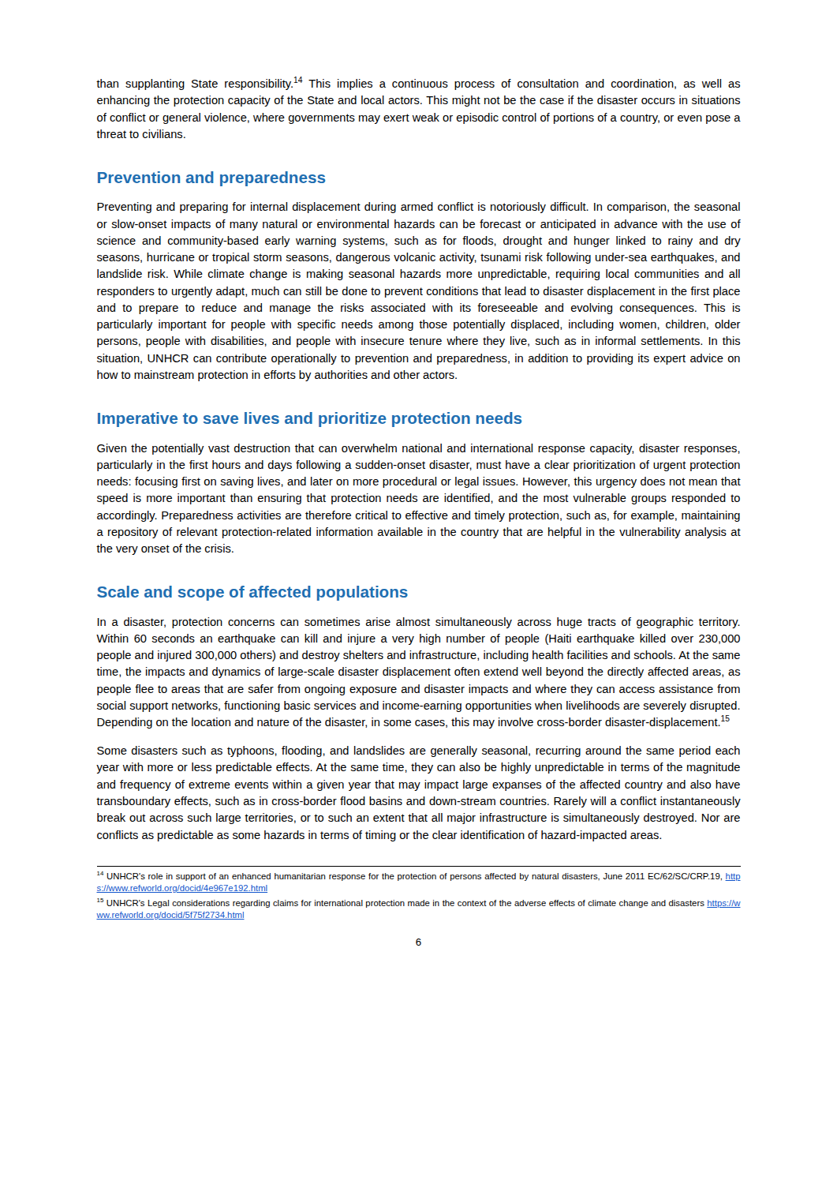than supplanting State responsibility.14 This implies a continuous process of consultation and coordination, as well as enhancing the protection capacity of the State and local actors. This might not be the case if the disaster occurs in situations of conflict or general violence, where governments may exert weak or episodic control of portions of a country, or even pose a threat to civilians.
Prevention and preparedness
Preventing and preparing for internal displacement during armed conflict is notoriously difficult. In comparison, the seasonal or slow-onset impacts of many natural or environmental hazards can be forecast or anticipated in advance with the use of science and community-based early warning systems, such as for floods, drought and hunger linked to rainy and dry seasons, hurricane or tropical storm seasons, dangerous volcanic activity, tsunami risk following under-sea earthquakes, and landslide risk. While climate change is making seasonal hazards more unpredictable, requiring local communities and all responders to urgently adapt, much can still be done to prevent conditions that lead to disaster displacement in the first place and to prepare to reduce and manage the risks associated with its foreseeable and evolving consequences. This is particularly important for people with specific needs among those potentially displaced, including women, children, older persons, people with disabilities, and people with insecure tenure where they live, such as in informal settlements. In this situation, UNHCR can contribute operationally to prevention and preparedness, in addition to providing its expert advice on how to mainstream protection in efforts by authorities and other actors.
Imperative to save lives and prioritize protection needs
Given the potentially vast destruction that can overwhelm national and international response capacity, disaster responses, particularly in the first hours and days following a sudden-onset disaster, must have a clear prioritization of urgent protection needs: focusing first on saving lives, and later on more procedural or legal issues. However, this urgency does not mean that speed is more important than ensuring that protection needs are identified, and the most vulnerable groups responded to accordingly. Preparedness activities are therefore critical to effective and timely protection, such as, for example, maintaining a repository of relevant protection-related information available in the country that are helpful in the vulnerability analysis at the very onset of the crisis.
Scale and scope of affected populations
In a disaster, protection concerns can sometimes arise almost simultaneously across huge tracts of geographic territory. Within 60 seconds an earthquake can kill and injure a very high number of people (Haiti earthquake killed over 230,000 people and injured 300,000 others) and destroy shelters and infrastructure, including health facilities and schools. At the same time, the impacts and dynamics of large-scale disaster displacement often extend well beyond the directly affected areas, as people flee to areas that are safer from ongoing exposure and disaster impacts and where they can access assistance from social support networks, functioning basic services and income-earning opportunities when livelihoods are severely disrupted. Depending on the location and nature of the disaster, in some cases, this may involve cross-border disaster-displacement.15
Some disasters such as typhoons, flooding, and landslides are generally seasonal, recurring around the same period each year with more or less predictable effects. At the same time, they can also be highly unpredictable in terms of the magnitude and frequency of extreme events within a given year that may impact large expanses of the affected country and also have transboundary effects, such as in cross-border flood basins and down-stream countries. Rarely will a conflict instantaneously break out across such large territories, or to such an extent that all major infrastructure is simultaneously destroyed. Nor are conflicts as predictable as some hazards in terms of timing or the clear identification of hazard-impacted areas.
14 UNHCR's role in support of an enhanced humanitarian response for the protection of persons affected by natural disasters, June 2011 EC/62/SC/CRP.19, https://www.refworld.org/docid/4e967e192.html
15 UNHCR's Legal considerations regarding claims for international protection made in the context of the adverse effects of climate change and disasters https://www.refworld.org/docid/5f75f2734.html
6